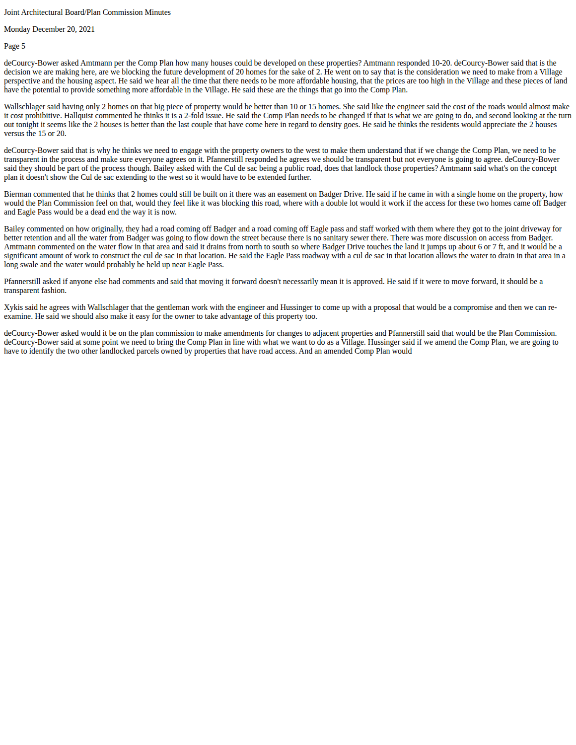Joint Architectural Board/Plan Commission Minutes
Monday December 20, 2021
Page 5
deCourcy-Bower asked Amtmann per the Comp Plan how many houses could be developed on these properties? Amtmann responded 10-20. deCourcy-Bower said that is the decision we are making here, are we blocking the future development of 20 homes for the sake of 2. He went on to say that is the consideration we need to make from a Village perspective and the housing aspect. He said we hear all the time that there needs to be more affordable housing, that the prices are too high in the Village and these pieces of land have the potential to provide something more affordable in the Village. He said these are the things that go into the Comp Plan.
Wallschlager said having only 2 homes on that big piece of property would be better than 10 or 15 homes. She said like the engineer said the cost of the roads would almost make it cost prohibitive. Hallquist commented he thinks it is a 2-fold issue. He said the Comp Plan needs to be changed if that is what we are going to do, and second looking at the turn out tonight it seems like the 2 houses is better than the last couple that have come here in regard to density goes. He said he thinks the residents would appreciate the 2 houses versus the 15 or 20.
deCourcy-Bower said that is why he thinks we need to engage with the property owners to the west to make them understand that if we change the Comp Plan, we need to be transparent in the process and make sure everyone agrees on it. Pfannerstill responded he agrees we should be transparent but not everyone is going to agree. deCourcy-Bower said they should be part of the process though. Bailey asked with the Cul de sac being a public road, does that landlock those properties? Amtmann said what's on the concept plan it doesn't show the Cul de sac extending to the west so it would have to be extended further.
Bierman commented that he thinks that 2 homes could still be built on it there was an easement on Badger Drive. He said if he came in with a single home on the property, how would the Plan Commission feel on that, would they feel like it was blocking this road, where with a double lot would it work if the access for these two homes came off Badger and Eagle Pass would be a dead end the way it is now.
Bailey commented on how originally, they had a road coming off Badger and a road coming off Eagle pass and staff worked with them where they got to the joint driveway for better retention and all the water from Badger was going to flow down the street because there is no sanitary sewer there. There was more discussion on access from Badger. Amtmann commented on the water flow in that area and said it drains from north to south so where Badger Drive touches the land it jumps up about 6 or 7 ft, and it would be a significant amount of work to construct the cul de sac in that location. He said the Eagle Pass roadway with a cul de sac in that location allows the water to drain in that area in a long swale and the water would probably be held up near Eagle Pass.
Pfannerstill asked if anyone else had comments and said that moving it forward doesn't necessarily mean it is approved. He said if it were to move forward, it should be a transparent fashion.
Xykis said he agrees with Wallschlager that the gentleman work with the engineer and Hussinger to come up with a proposal that would be a compromise and then we can re-examine. He said we should also make it easy for the owner to take advantage of this property too.
deCourcy-Bower asked would it be on the plan commission to make amendments for changes to adjacent properties and Pfannerstill said that would be the Plan Commission. deCourcy-Bower said at some point we need to bring the Comp Plan in line with what we want to do as a Village. Hussinger said if we amend the Comp Plan, we are going to have to identify the two other landlocked parcels owned by properties that have road access. And an amended Comp Plan would